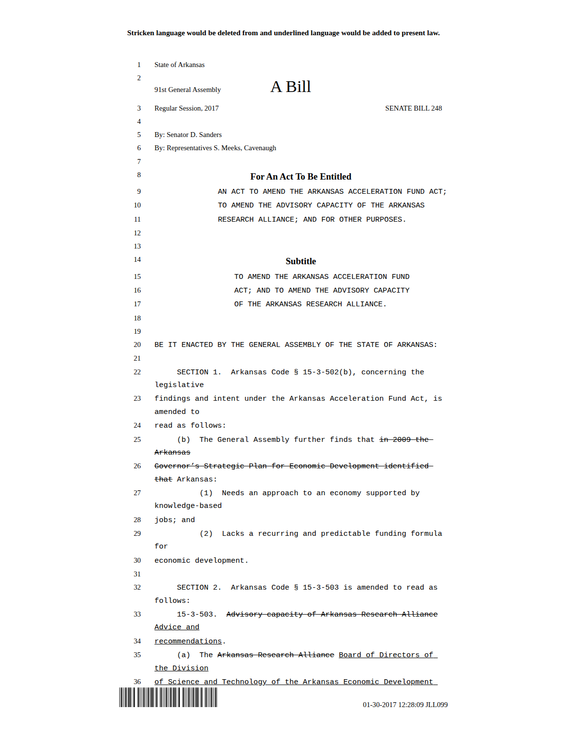Stricken language would be deleted from and underlined language would be added to present law.
| 1 | State of Arkansas |
| 2 | 91st General Assembly A Bill |
| 3 | Regular Session, 2017 SENATE BILL 248 |
| 4 | |
| 5 | By: Senator D. Sanders |
| 6 | By: Representatives S. Meeks, Cavenaugh |
| 7 | |
| 8 | For An Act To Be Entitled |
| 9 | AN ACT TO AMEND THE ARKANSAS ACCELERATION FUND ACT; |
| 10 | TO AMEND THE ADVISORY CAPACITY OF THE ARKANSAS |
| 11 | RESEARCH ALLIANCE; AND FOR OTHER PURPOSES. |
| 12 | |
| 13 | |
| 14 | Subtitle |
| 15 | TO AMEND THE ARKANSAS ACCELERATION FUND |
| 16 | ACT; AND TO AMEND THE ADVISORY CAPACITY |
| 17 | OF THE ARKANSAS RESEARCH ALLIANCE. |
| 18 | |
| 19 | |
| 20 | BE IT ENACTED BY THE GENERAL ASSEMBLY OF THE STATE OF ARKANSAS: |
| 21 | |
| 22 | SECTION 1. Arkansas Code § 15-3-502(b), concerning the legislative |
| 23 | findings and intent under the Arkansas Acceleration Fund Act, is amended to |
| 24 | read as follows: |
| 25 | (b) The General Assembly further finds that in 2009 the Arkansas |
| 26 | Governor’s Strategic Plan for Economic Development identified that Arkansas: |
| 27 | (1) Needs an approach to an economy supported by knowledge-based |
| 28 | jobs; and |
| 29 | (2) Lacks a recurring and predictable funding formula for |
| 30 | economic development. |
| 31 | |
| 32 | SECTION 2. Arkansas Code § 15-3-503 is amended to read as follows: |
| 33 | 15-3-503. Advisory capacity of Arkansas Research Alliance Advice and |
| 34 | recommendations . |
| 35 | (a) The Arkansas Research Alliance Board of Directors of the Division |
| 36 | of Science and Technology of the Arkansas Economic Development Commission |
01-30-2017 12:28:09 JLL099